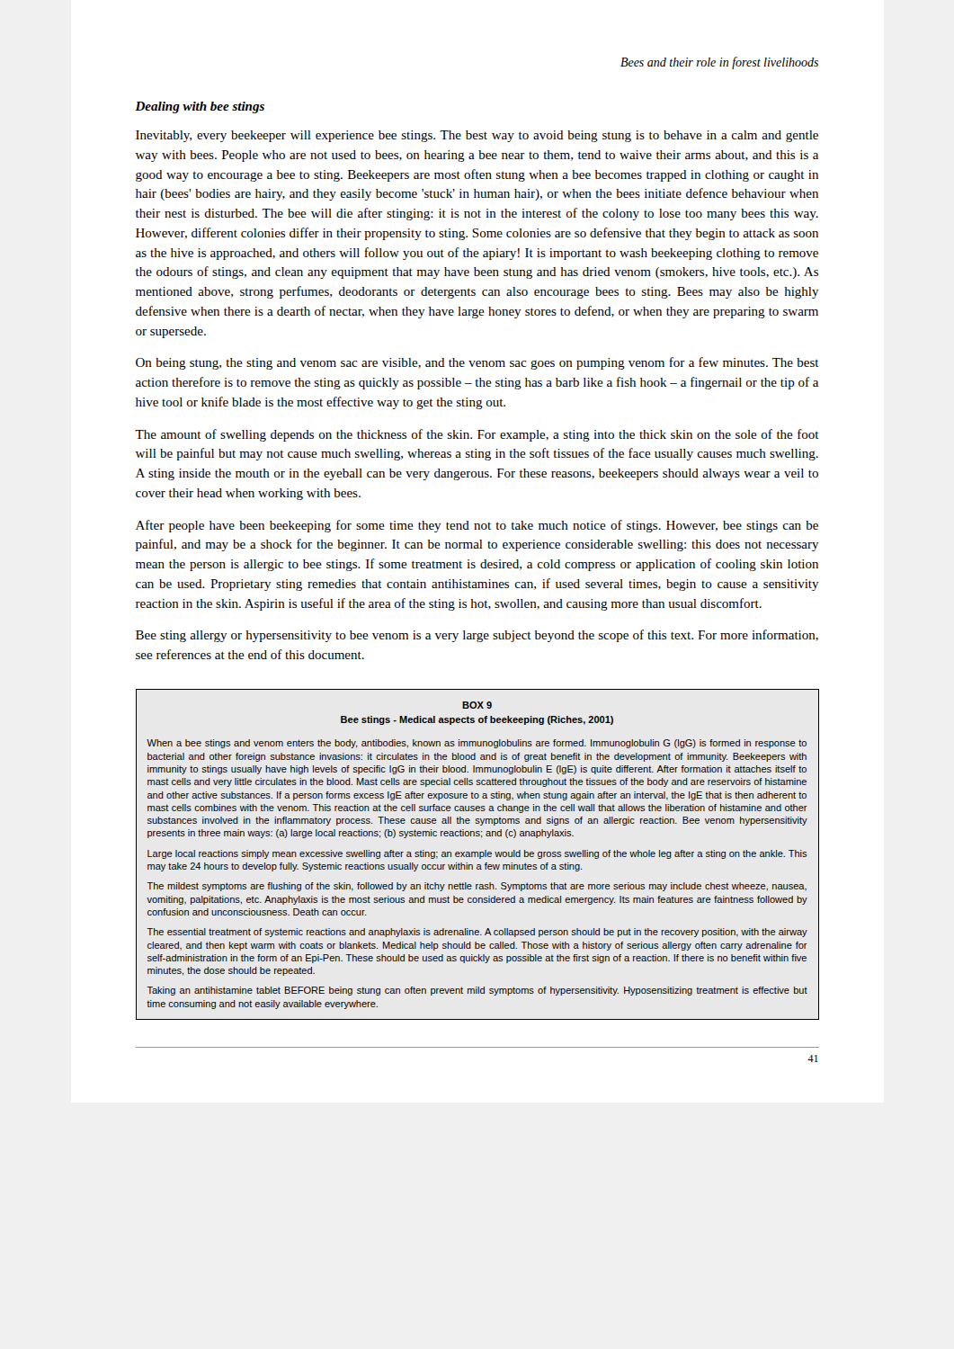Bees and their role in forest livelihoods
Dealing with bee stings
Inevitably, every beekeeper will experience bee stings. The best way to avoid being stung is to behave in a calm and gentle way with bees. People who are not used to bees, on hearing a bee near to them, tend to waive their arms about, and this is a good way to encourage a bee to sting. Beekeepers are most often stung when a bee becomes trapped in clothing or caught in hair (bees' bodies are hairy, and they easily become 'stuck' in human hair), or when the bees initiate defence behaviour when their nest is disturbed. The bee will die after stinging: it is not in the interest of the colony to lose too many bees this way. However, different colonies differ in their propensity to sting. Some colonies are so defensive that they begin to attack as soon as the hive is approached, and others will follow you out of the apiary! It is important to wash beekeeping clothing to remove the odours of stings, and clean any equipment that may have been stung and has dried venom (smokers, hive tools, etc.). As mentioned above, strong perfumes, deodorants or detergents can also encourage bees to sting. Bees may also be highly defensive when there is a dearth of nectar, when they have large honey stores to defend, or when they are preparing to swarm or supersede.
On being stung, the sting and venom sac are visible, and the venom sac goes on pumping venom for a few minutes. The best action therefore is to remove the sting as quickly as possible – the sting has a barb like a fish hook – a fingernail or the tip of a hive tool or knife blade is the most effective way to get the sting out.
The amount of swelling depends on the thickness of the skin. For example, a sting into the thick skin on the sole of the foot will be painful but may not cause much swelling, whereas a sting in the soft tissues of the face usually causes much swelling. A sting inside the mouth or in the eyeball can be very dangerous. For these reasons, beekeepers should always wear a veil to cover their head when working with bees.
After people have been beekeeping for some time they tend not to take much notice of stings. However, bee stings can be painful, and may be a shock for the beginner. It can be normal to experience considerable swelling: this does not necessary mean the person is allergic to bee stings. If some treatment is desired, a cold compress or application of cooling skin lotion can be used. Proprietary sting remedies that contain antihistamines can, if used several times, begin to cause a sensitivity reaction in the skin. Aspirin is useful if the area of the sting is hot, swollen, and causing more than usual discomfort.
Bee sting allergy or hypersensitivity to bee venom is a very large subject beyond the scope of this text. For more information, see references at the end of this document.
BOX 9
Bee stings - Medical aspects of beekeeping (Riches, 2001)
When a bee stings and venom enters the body, antibodies, known as immunoglobulins are formed. Immunoglobulin G (lgG) is formed in response to bacterial and other foreign substance invasions: it circulates in the blood and is of great benefit in the development of immunity. Beekeepers with immunity to stings usually have high levels of specific IgG in their blood. Immunoglobulin E (lgE) is quite different. After formation it attaches itself to mast cells and very little circulates in the blood. Mast cells are special cells scattered throughout the tissues of the body and are reservoirs of histamine and other active substances. If a person forms excess IgE after exposure to a sting, when stung again after an interval, the IgE that is then adherent to mast cells combines with the venom. This reaction at the cell surface causes a change in the cell wall that allows the liberation of histamine and other substances involved in the inflammatory process. These cause all the symptoms and signs of an allergic reaction. Bee venom hypersensitivity presents in three main ways: (a) large local reactions; (b) systemic reactions; and (c) anaphylaxis.
Large local reactions simply mean excessive swelling after a sting; an example would be gross swelling of the whole leg after a sting on the ankle. This may take 24 hours to develop fully. Systemic reactions usually occur within a few minutes of a sting.
The mildest symptoms are flushing of the skin, followed by an itchy nettle rash. Symptoms that are more serious may include chest wheeze, nausea, vomiting, palpitations, etc. Anaphylaxis is the most serious and must be considered a medical emergency. Its main features are faintness followed by confusion and unconsciousness. Death can occur.
The essential treatment of systemic reactions and anaphylaxis is adrenaline. A collapsed person should be put in the recovery position, with the airway cleared, and then kept warm with coats or blankets. Medical help should be called. Those with a history of serious allergy often carry adrenaline for self-administration in the form of an Epi-Pen. These should be used as quickly as possible at the first sign of a reaction. If there is no benefit within five minutes, the dose should be repeated.
Taking an antihistamine tablet BEFORE being stung can often prevent mild symptoms of hypersensitivity. Hyposensitizing treatment is effective but time consuming and not easily available everywhere.
41